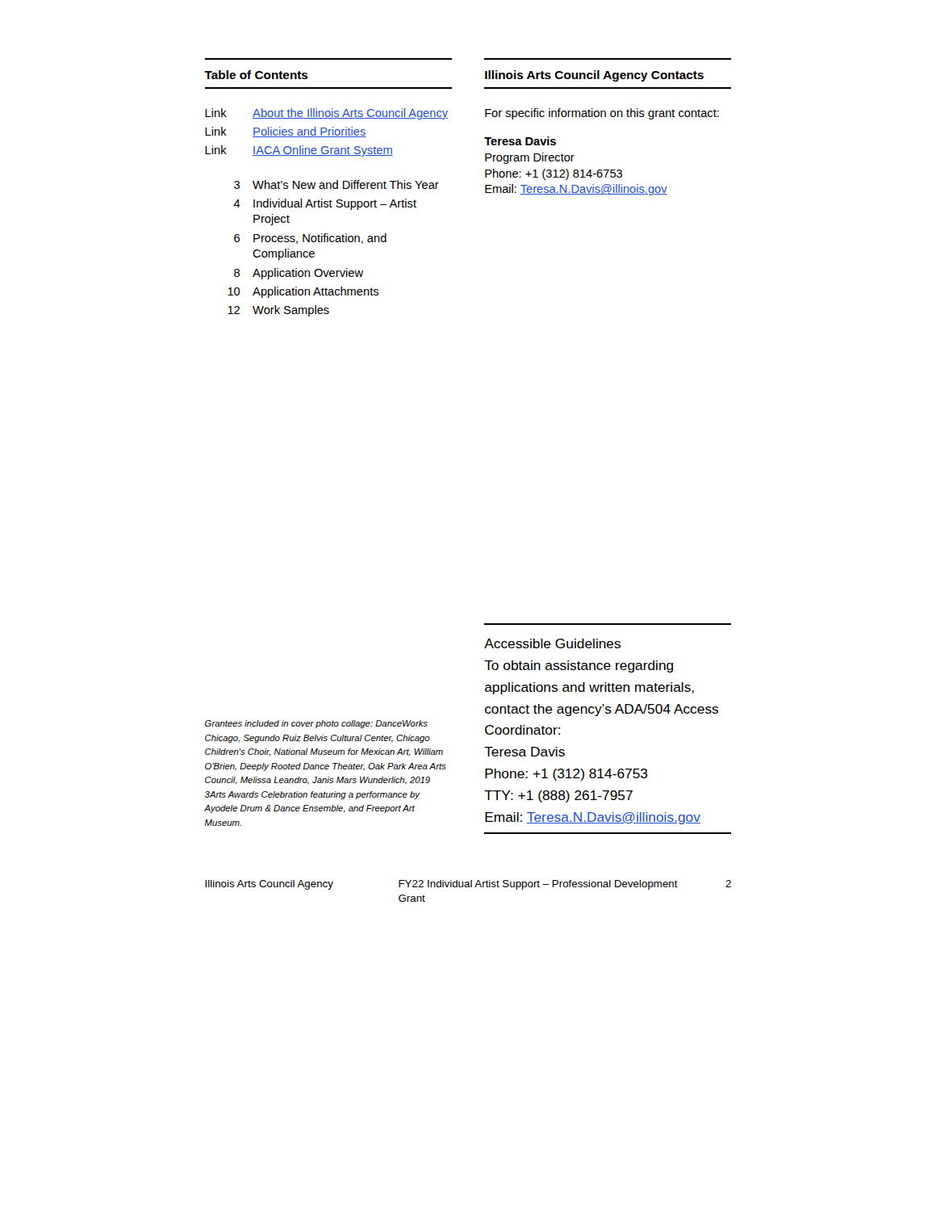Table of Contents
Link
About the Illinois Arts Council Agency
Link
Policies and Priorities
Link
IACA Online Grant System
3
What’s New and Different This Year
4
Individual Artist Support – Artist Project
6
Process, Notification, and Compliance
8
Application Overview
10
Application Attachments
12
Work Samples
Illinois Arts Council Agency Contacts
For specific information on this grant contact:
Teresa Davis
Program Director
Phone: +1 (312) 814-6753
Email: Teresa.N.Davis@illinois.gov
Grantees included in cover photo collage: DanceWorks Chicago, Segundo Ruiz Belvis Cultural Center, Chicago Children's Choir, National Museum for Mexican Art, William O'Brien, Deeply Rooted Dance Theater, Oak Park Area Arts Council, Melissa Leandro, Janis Mars Wunderlich, 2019 3Arts Awards Celebration featuring a performance by Ayodele Drum & Dance Ensemble, and Freeport Art Museum.
Accessible Guidelines
To obtain assistance regarding applications and written materials, contact the agency’s ADA/504 Access Coordinator:
Teresa Davis
Phone: +1 (312) 814-6753
TTY: +1 (888) 261-7957
Email: Teresa.N.Davis@illinois.gov
Illinois Arts Council Agency
FY22 Individual Artist Support – Professional Development Grant
2